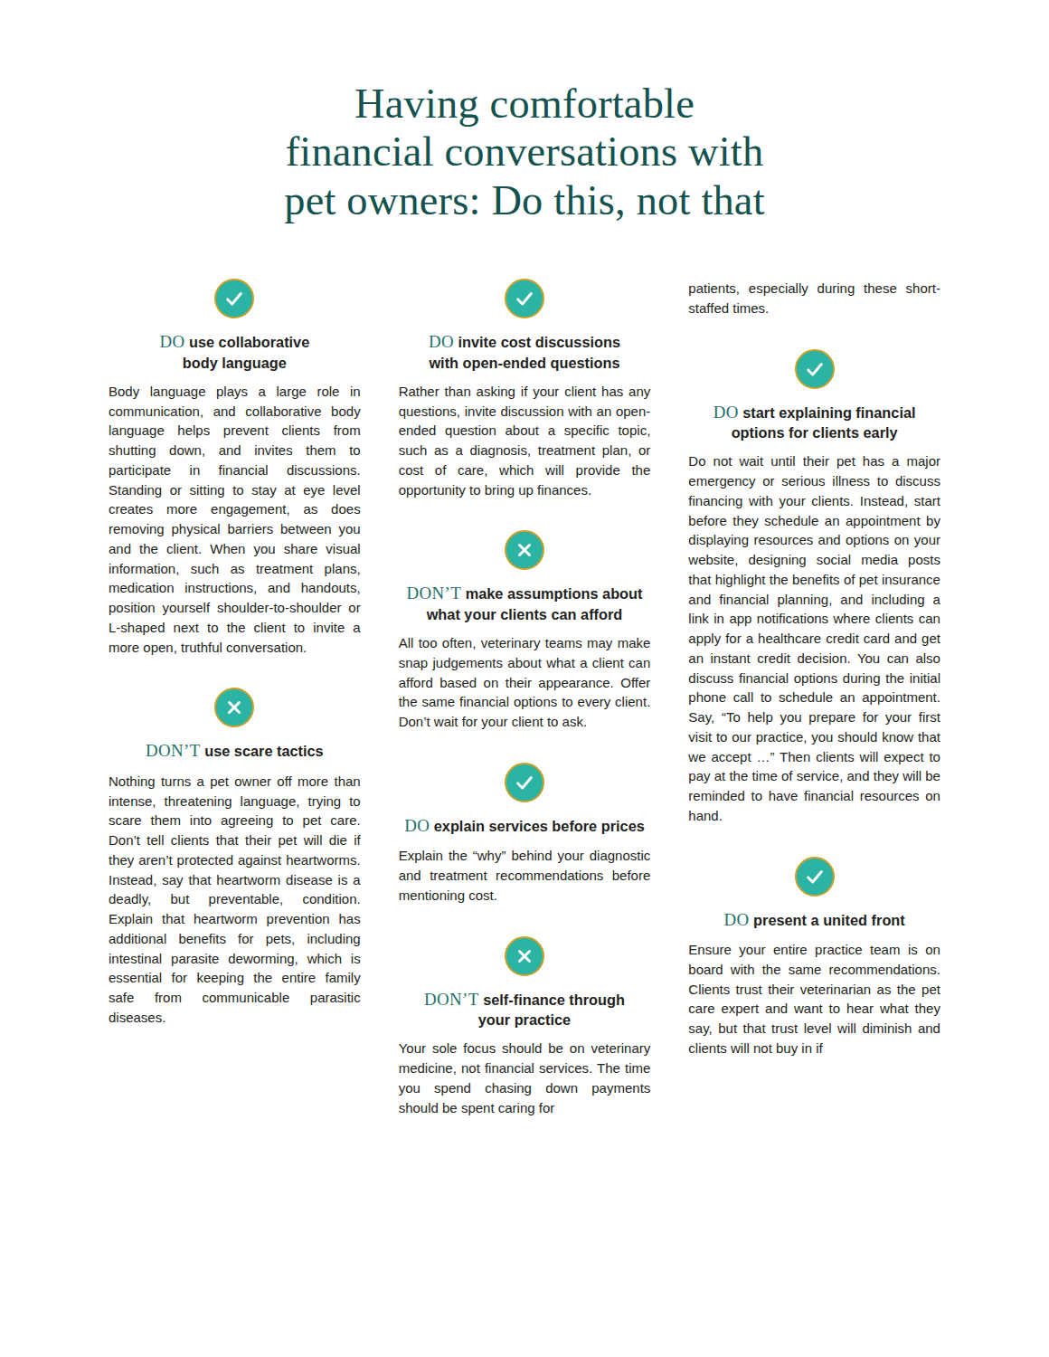Having comfortable
financial conversations with
pet owners: Do this, not that
DO use collaborative
body language
Body language plays a large role in communication, and collaborative body language helps prevent clients from shutting down, and invites them to participate in financial discussions. Standing or sitting to stay at eye level creates more engagement, as does removing physical barriers between you and the client. When you share visual information, such as treatment plans, medication instructions, and handouts, position yourself shoulder-to-shoulder or L-shaped next to the client to invite a more open, truthful conversation.
DON’T use scare tactics
Nothing turns a pet owner off more than intense, threatening language, trying to scare them into agreeing to pet care. Don’t tell clients that their pet will die if they aren’t protected against heartworms. Instead, say that heartworm disease is a deadly, but preventable, condition. Explain that heartworm prevention has additional benefits for pets, including intestinal parasite deworming, which is essential for keeping the entire family safe from communicable parasitic diseases.
DO invite cost discussions
with open-ended questions
Rather than asking if your client has any questions, invite discussion with an open-ended question about a specific topic, such as a diagnosis, treatment plan, or cost of care, which will provide the opportunity to bring up finances.
DON’T make assumptions about
what your clients can afford
All too often, veterinary teams may make snap judgements about what a client can afford based on their appearance. Offer the same financial options to every client. Don’t wait for your client to ask.
DO explain services before prices
Explain the “why” behind your diagnostic and treatment recommendations before mentioning cost.
DON’T self-finance through
your practice
Your sole focus should be on veterinary medicine, not financial services. The time you spend chasing down payments should be spent caring for
patients, especially during these short-staffed times.
DO start explaining financial
options for clients early
Do not wait until their pet has a major emergency or serious illness to discuss financing with your clients. Instead, start before they schedule an appointment by displaying resources and options on your website, designing social media posts that highlight the benefits of pet insurance and financial planning, and including a link in app notifications where clients can apply for a healthcare credit card and get an instant credit decision. You can also discuss financial options during the initial phone call to schedule an appointment. Say, “To help you prepare for your first visit to our practice, you should know that we accept …” Then clients will expect to pay at the time of service, and they will be reminded to have financial resources on hand.
DO present a united front
Ensure your entire practice team is on board with the same recommendations. Clients trust their veterinarian as the pet care expert and want to hear what they say, but that trust level will diminish and clients will not buy in if